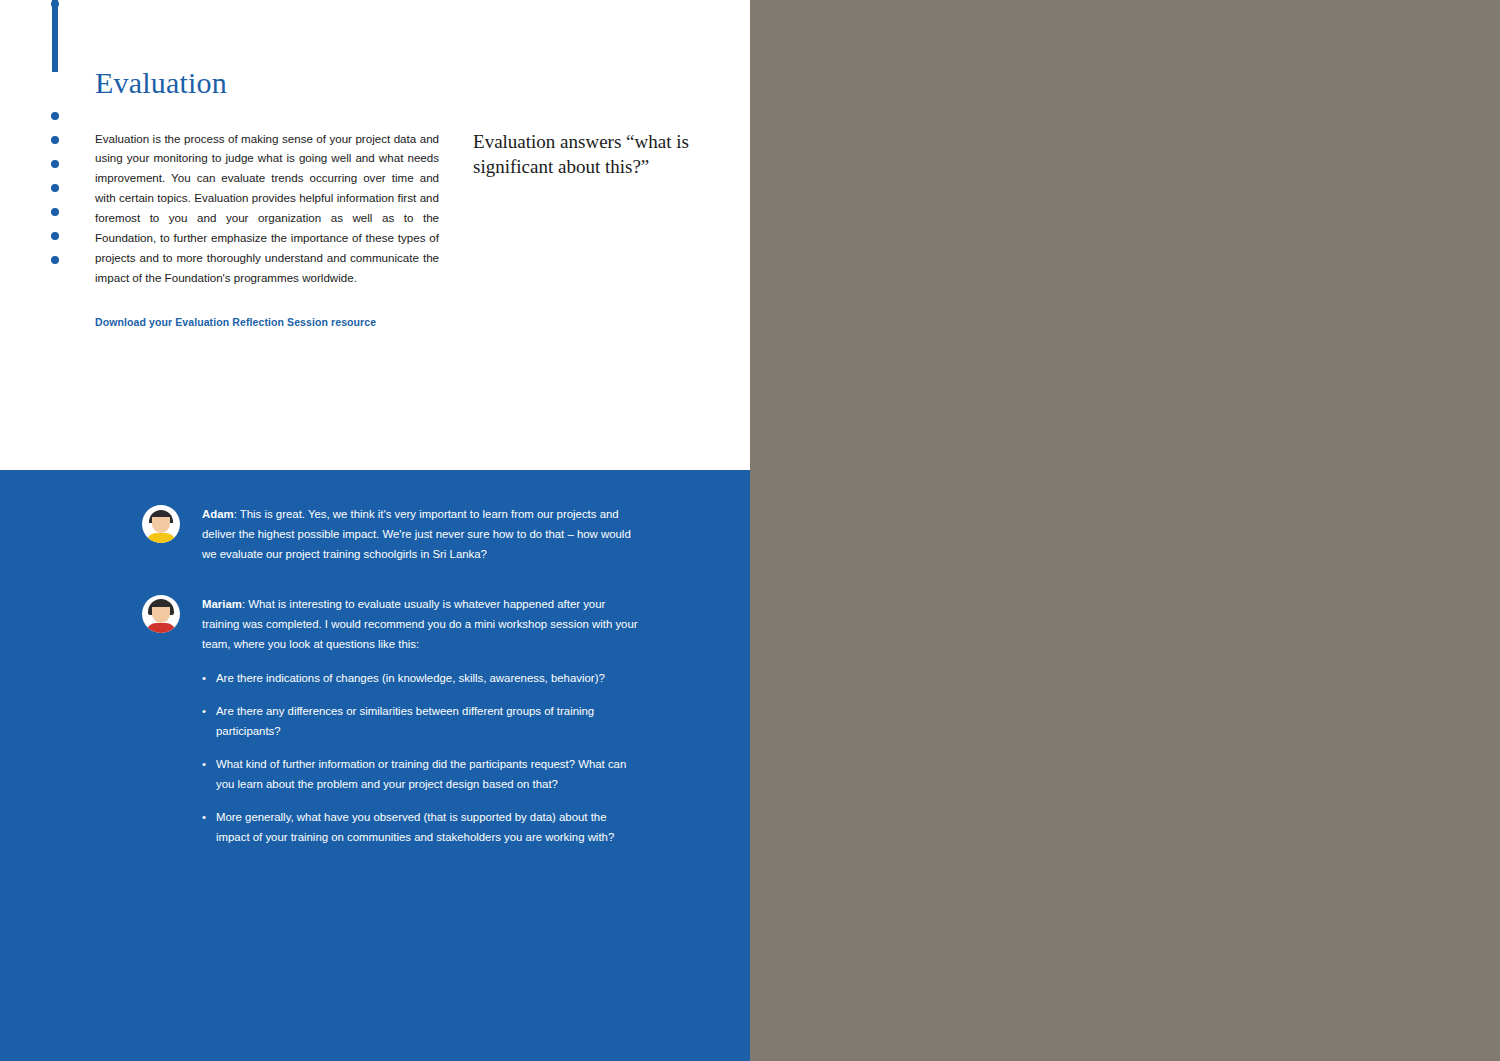Evaluation
Evaluation is the process of making sense of your project data and using your monitoring to judge what is going well and what needs improvement. You can evaluate trends occurring over time and with certain topics. Evaluation provides helpful information first and foremost to you and your organization as well as to the Foundation, to further emphasize the importance of these types of projects and to more thoroughly understand and communicate the impact of the Foundation's programmes worldwide.
Download your Evaluation Reflection Session resource
Evaluation answers “what is significant about this?”
Adam: This is great. Yes, we think it's very important to learn from our projects and deliver the highest possible impact. We're just never sure how to do that – how would we evaluate our project training schoolgirls in Sri Lanka?
Mariam: What is interesting to evaluate usually is whatever happened after your training was completed. I would recommend you do a mini workshop session with your team, where you look at questions like this:
Are there indications of changes (in knowledge, skills, awareness, behavior)?
Are there any differences or similarities between different groups of training participants?
What kind of further information or training did the participants request? What can you learn about the problem and your project design based on that?
More generally, what have you observed (that is supported by data) about the impact of your training on communities and stakeholders you are working with?